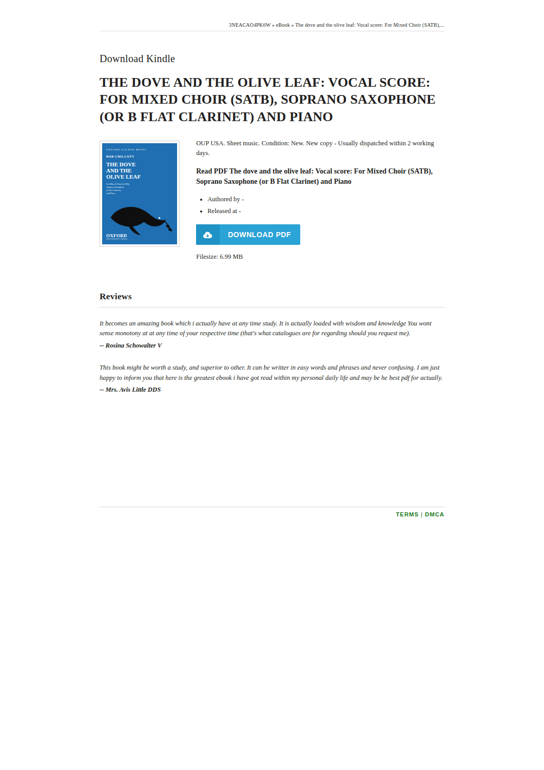3NEACAO4PK6W » eBook » The dove and the olive leaf: Vocal score: For Mixed Choir (SATB),...
Download Kindle
The dove and the olive leaf: Vocal score: For Mixed Choir (SATB), Soprano Saxophone (or B Flat Clarinet) and Piano
Oxford Sacred Music
Bob Chilcott
The Dove
and the
Olive Leaf
For Mixed Choir (SATB),
Soprano Saxophone
(or B♭ Clarinet),
and Piano
OXFORD
University Press
OUP USA. Sheet music. Condition: New. New copy - Usually dispatched within 2 working days.
Read PDF The dove and the olive leaf: Vocal score: For Mixed Choir (SATB), Soprano Saxophone (or B Flat Clarinet) and Piano
Authored by -
Released at -
DOWNLOAD PDF
Filesize: 6.99 MB
Reviews
It becomes an amazing book which i actually have at any time study. It is actually loaded with wisdom and knowledge You wont sense monotony at at any time of your respective time (that's what catalogues are for regarding should you request me).
-- Rosina Schowalter V
This book might be worth a study, and superior to other. It can be writter in easy words and phrases and never confusing. I am just happy to inform you that here is the greatest ebook i have got read within my personal daily life and may be he best pdf for actually.
-- Mrs. Avis Little DDS
TERMS|DMCA